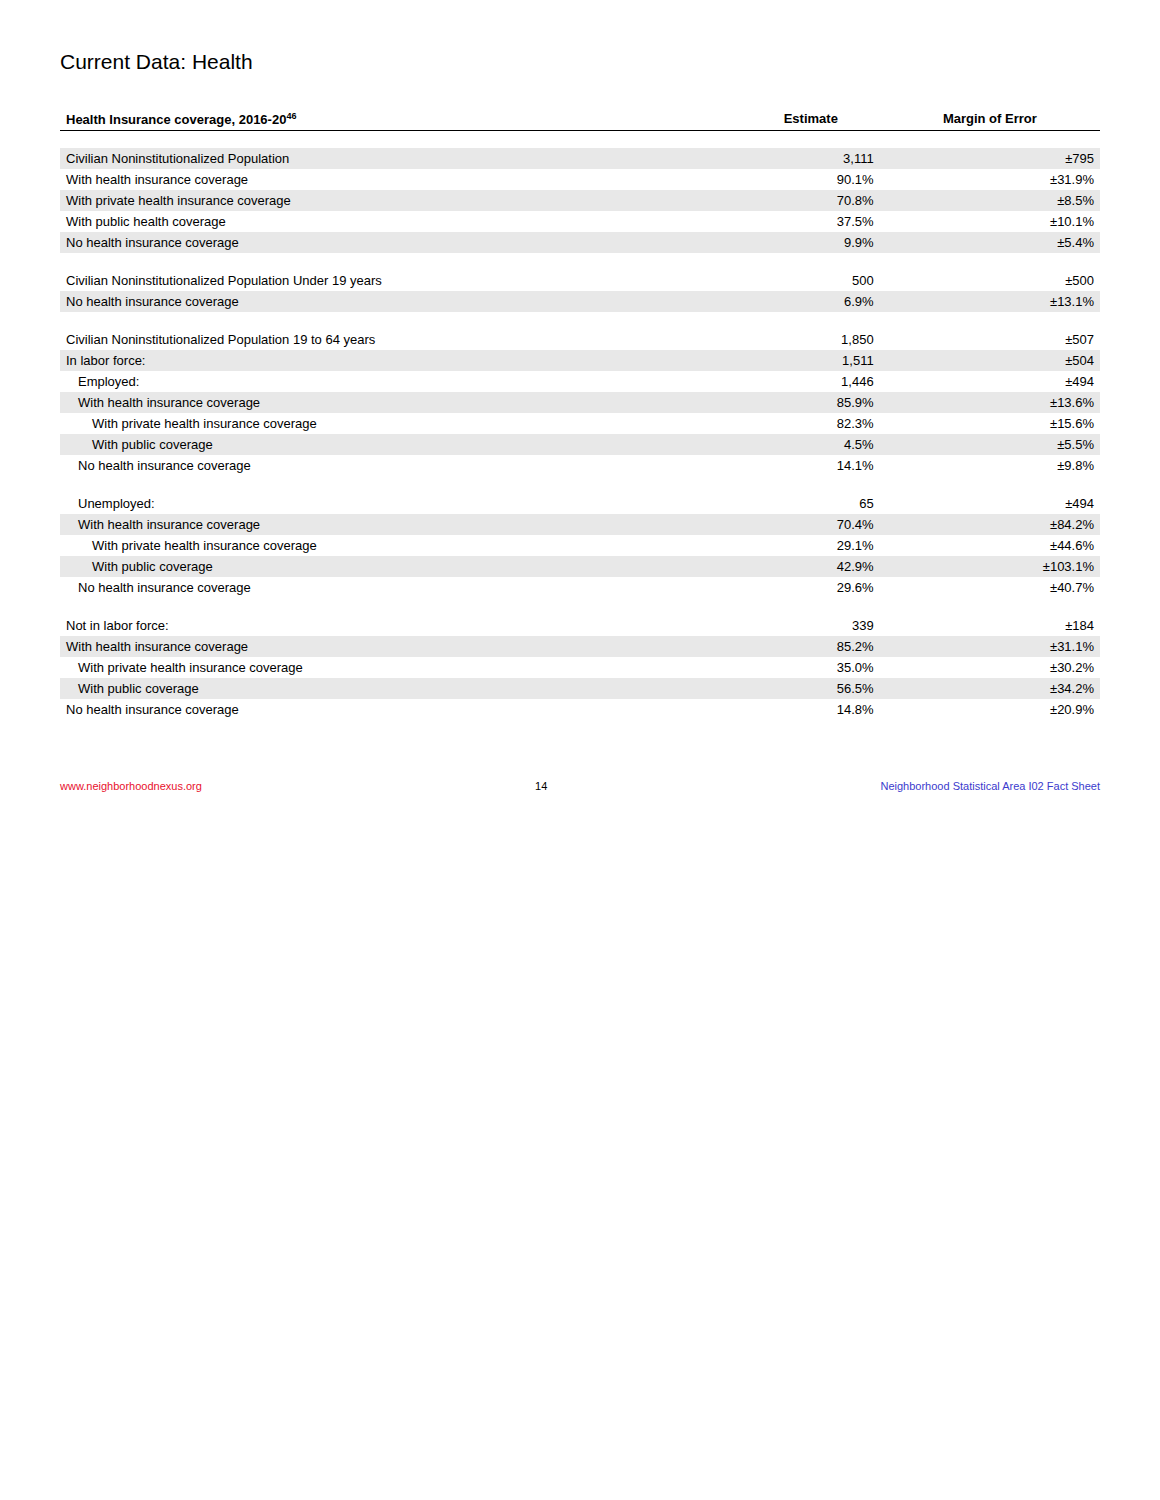Current Data: Health
| Health Insurance coverage, 2016-20 46 | Estimate | Margin of Error |
| --- | --- | --- |
| Civilian Noninstitutionalized Population | 3,111 | ±795 |
| With health insurance coverage | 90.1% | ±31.9% |
| With private health insurance coverage | 70.8% | ±8.5% |
| With public health coverage | 37.5% | ±10.1% |
| No health insurance coverage | 9.9% | ±5.4% |
| Civilian Noninstitutionalized Population Under 19 years | 500 | ±500 |
| No health insurance coverage | 6.9% | ±13.1% |
| Civilian Noninstitutionalized Population 19 to 64 years | 1,850 | ±507 |
| In labor force: | 1,511 | ±504 |
| Employed: | 1,446 | ±494 |
| With health insurance coverage | 85.9% | ±13.6% |
| With private health insurance coverage | 82.3% | ±15.6% |
| With public coverage | 4.5% | ±5.5% |
| No health insurance coverage | 14.1% | ±9.8% |
| Unemployed: | 65 | ±494 |
| With health insurance coverage | 70.4% | ±84.2% |
| With private health insurance coverage | 29.1% | ±44.6% |
| With public coverage | 42.9% | ±103.1% |
| No health insurance coverage | 29.6% | ±40.7% |
| Not in labor force: | 339 | ±184 |
| With health insurance coverage | 85.2% | ±31.1% |
| With private health insurance coverage | 35.0% | ±30.2% |
| With public coverage | 56.5% | ±34.2% |
| No health insurance coverage | 14.8% | ±20.9% |
www.neighborhoodnexus.org
14
Neighborhood Statistical Area I02 Fact Sheet